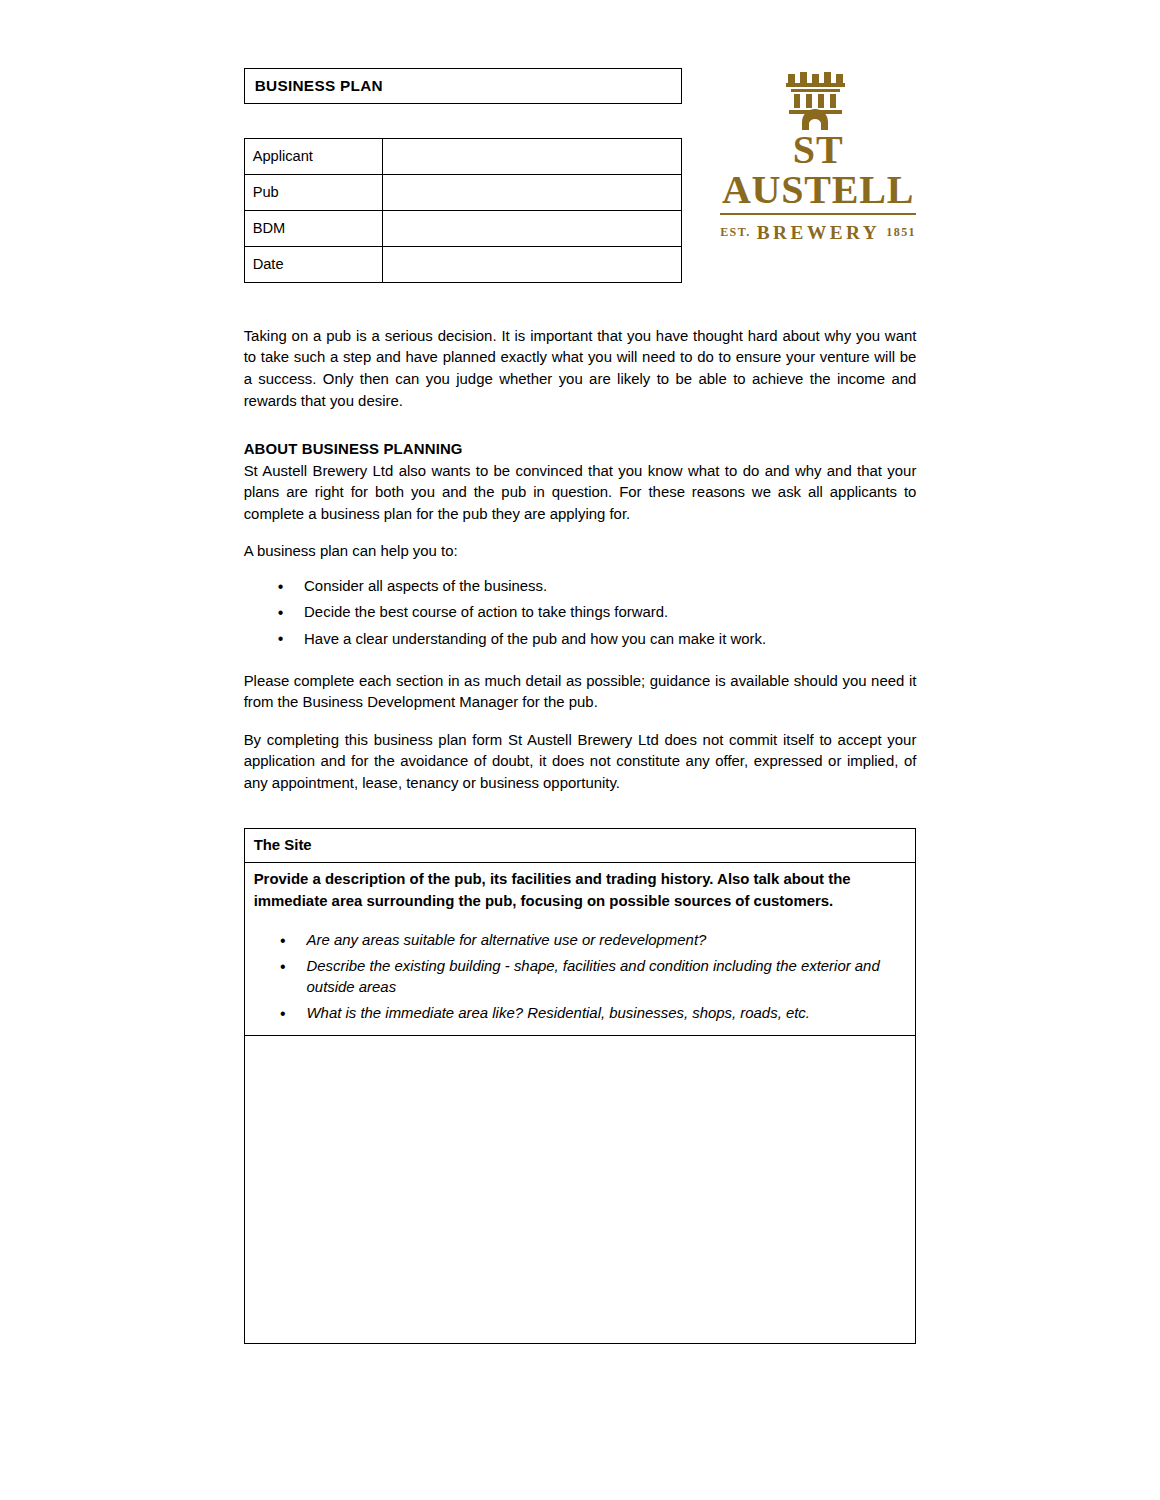BUSINESS PLAN
| Applicant | |
| Pub | |
| BDM | |
| Date | |
ST AUSTELL
EST. BREWERY 1851
Taking on a pub is a serious decision. It is important that you have thought hard about why you want to take such a step and have planned exactly what you will need to do to ensure your venture will be a success. Only then can you judge whether you are likely to be able to achieve the income and rewards that you desire.
ABOUT BUSINESS PLANNING
St Austell Brewery Ltd also wants to be convinced that you know what to do and why and that your plans are right for both you and the pub in question. For these reasons we ask all applicants to complete a business plan for the pub they are applying for.
A business plan can help you to:
Consider all aspects of the business.
Decide the best course of action to take things forward.
Have a clear understanding of the pub and how you can make it work.
Please complete each section in as much detail as possible; guidance is available should you need it from the Business Development Manager for the pub.
By completing this business plan form St Austell Brewery Ltd does not commit itself to accept your application and for the avoidance of doubt, it does not constitute any offer, expressed or implied, of any appointment, lease, tenancy or business opportunity.
| The Site |
| Provide a description of the pub, its facilities and trading history. Also talk about the immediate area surrounding the pub, focusing on possible sources of customers. Are any areas suitable for alternative use or redevelopment? Describe the existing building - shape, facilities and condition including the exterior and outside areas What is the immediate area like? Residential, businesses, shops, roads, etc. |